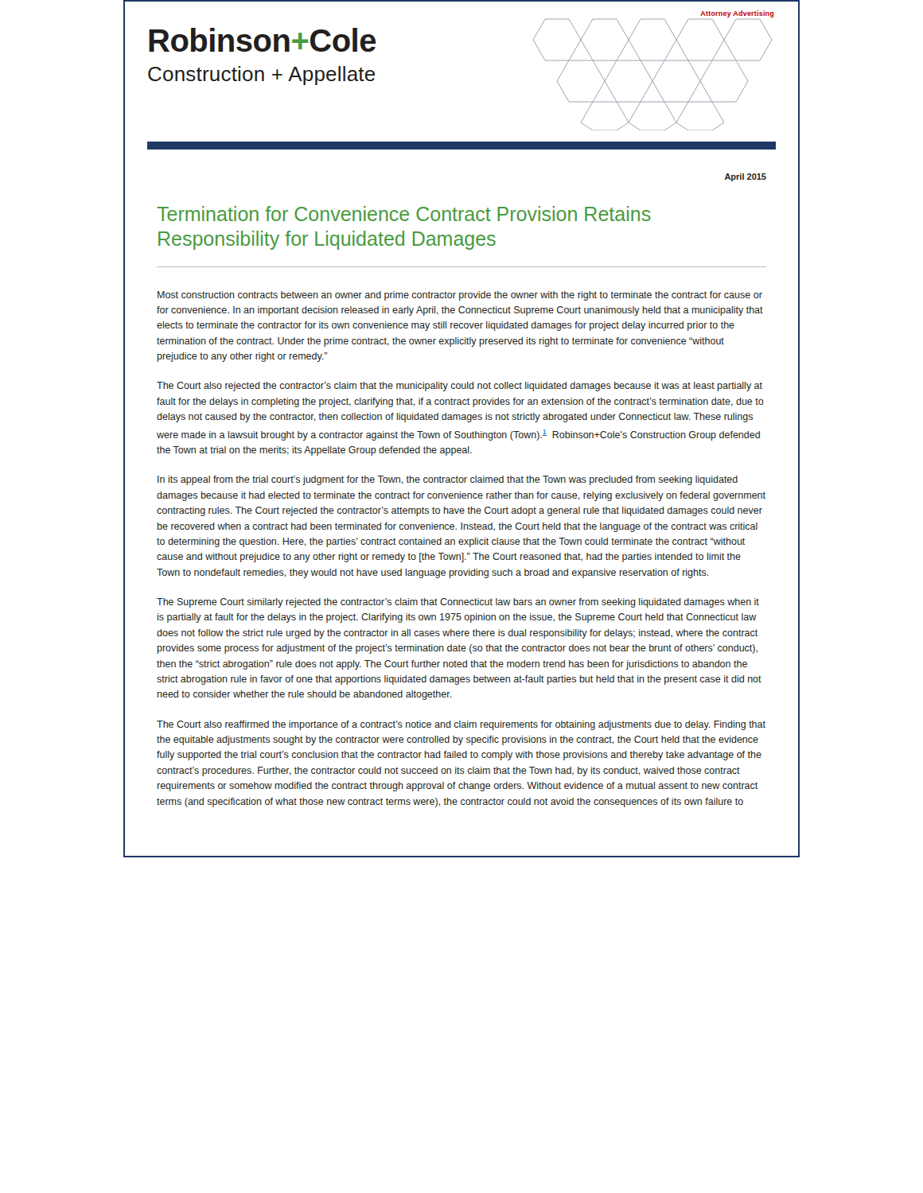Attorney Advertising
Robinson+Cole
Construction + Appellate
April 2015
Termination for Convenience Contract Provision Retains Responsibility for Liquidated Damages
Most construction contracts between an owner and prime contractor provide the owner with the right to terminate the contract for cause or for convenience. In an important decision released in early April, the Connecticut Supreme Court unanimously held that a municipality that elects to terminate the contractor for its own convenience may still recover liquidated damages for project delay incurred prior to the termination of the contract. Under the prime contract, the owner explicitly preserved its right to terminate for convenience “without prejudice to any other right or remedy.”
The Court also rejected the contractor’s claim that the municipality could not collect liquidated damages because it was at least partially at fault for the delays in completing the project, clarifying that, if a contract provides for an extension of the contract’s termination date, due to delays not caused by the contractor, then collection of liquidated damages is not strictly abrogated under Connecticut law. These rulings were made in a lawsuit brought by a contractor against the Town of Southington (Town).1 Robinson+Cole's Construction Group defended the Town at trial on the merits; its Appellate Group defended the appeal.
In its appeal from the trial court’s judgment for the Town, the contractor claimed that the Town was precluded from seeking liquidated damages because it had elected to terminate the contract for convenience rather than for cause, relying exclusively on federal government contracting rules. The Court rejected the contractor’s attempts to have the Court adopt a general rule that liquidated damages could never be recovered when a contract had been terminated for convenience. Instead, the Court held that the language of the contract was critical to determining the question. Here, the parties’ contract contained an explicit clause that the Town could terminate the contract “without cause and without prejudice to any other right or remedy to [the Town].” The Court reasoned that, had the parties intended to limit the Town to nondefault remedies, they would not have used language providing such a broad and expansive reservation of rights.
The Supreme Court similarly rejected the contractor’s claim that Connecticut law bars an owner from seeking liquidated damages when it is partially at fault for the delays in the project. Clarifying its own 1975 opinion on the issue, the Supreme Court held that Connecticut law does not follow the strict rule urged by the contractor in all cases where there is dual responsibility for delays; instead, where the contract provides some process for adjustment of the project’s termination date (so that the contractor does not bear the brunt of others’ conduct), then the “strict abrogation” rule does not apply. The Court further noted that the modern trend has been for jurisdictions to abandon the strict abrogation rule in favor of one that apportions liquidated damages between at-fault parties but held that in the present case it did not need to consider whether the rule should be abandoned altogether.
The Court also reaffirmed the importance of a contract’s notice and claim requirements for obtaining adjustments due to delay. Finding that the equitable adjustments sought by the contractor were controlled by specific provisions in the contract, the Court held that the evidence fully supported the trial court’s conclusion that the contractor had failed to comply with those provisions and thereby take advantage of the contract’s procedures. Further, the contractor could not succeed on its claim that the Town had, by its conduct, waived those contract requirements or somehow modified the contract through approval of change orders. Without evidence of a mutual assent to new contract terms (and specification of what those new contract terms were), the contractor could not avoid the consequences of its own failure to